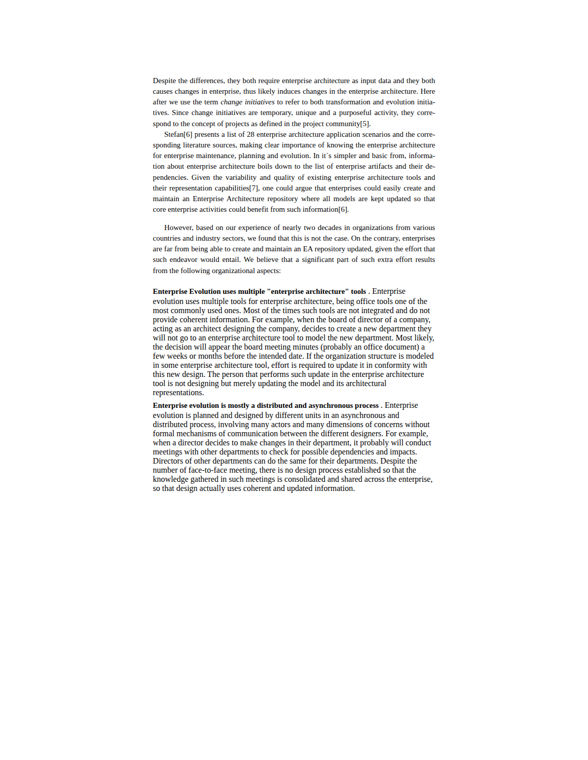Despite the differences, they both require enterprise architecture as input data and they both causes changes in enterprise, thus likely induces changes in the enterprise architecture. Here after we use the term change initiatives to refer to both transformation and evolution initiatives. Since change initiatives are temporary, unique and a purposeful activity, they correspond to the concept of projects as defined in the project community[5].
Stefan[6] presents a list of 28 enterprise architecture application scenarios and the corresponding literature sources, making clear importance of knowing the enterprise architecture for enterprise maintenance, planning and evolution. In it´s simpler and basic from, information about enterprise architecture boils down to the list of enterprise artifacts and their dependencies. Given the variability and quality of existing enterprise architecture tools and their representation capabilities[7], one could argue that enterprises could easily create and maintain an Enterprise Architecture repository where all models are kept updated so that core enterprise activities could benefit from such information[6].
However, based on our experience of nearly two decades in organizations from various countries and industry sectors, we found that this is not the case. On the contrary, enterprises are far from being able to create and maintain an EA repository updated, given the effort that such endeavor would entail. We believe that a significant part of such extra effort results from the following organizational aspects:
Enterprise Evolution uses multiple "enterprise architecture" tools
. Enterprise evolution uses multiple tools for enterprise architecture, being office tools one of the most commonly used ones. Most of the times such tools are not integrated and do not provide coherent information. For example, when the board of director of a company, acting as an architect designing the company, decides to create a new department they will not go to an enterprise architecture tool to model the new department. Most likely, the decision will appear the board meeting minutes (probably an office document) a few weeks or months before the intended date. If the organization structure is modeled in some enterprise architecture tool, effort is required to update it in conformity with this new design. The person that performs such update in the enterprise architecture tool is not designing but merely updating the model and its architectural representations.
Enterprise evolution is mostly a distributed and asynchronous process
. Enterprise evolution is planned and designed by different units in an asynchronous and distributed process, involving many actors and many dimensions of concerns without formal mechanisms of communication between the different designers. For example, when a director decides to make changes in their department, it probably will conduct meetings with other departments to check for possible dependencies and impacts. Directors of other departments can do the same for their departments. Despite the number of face-to-face meeting, there is no design process established so that the knowledge gathered in such meetings is consolidated and shared across the enterprise, so that design actually uses coherent and updated information.